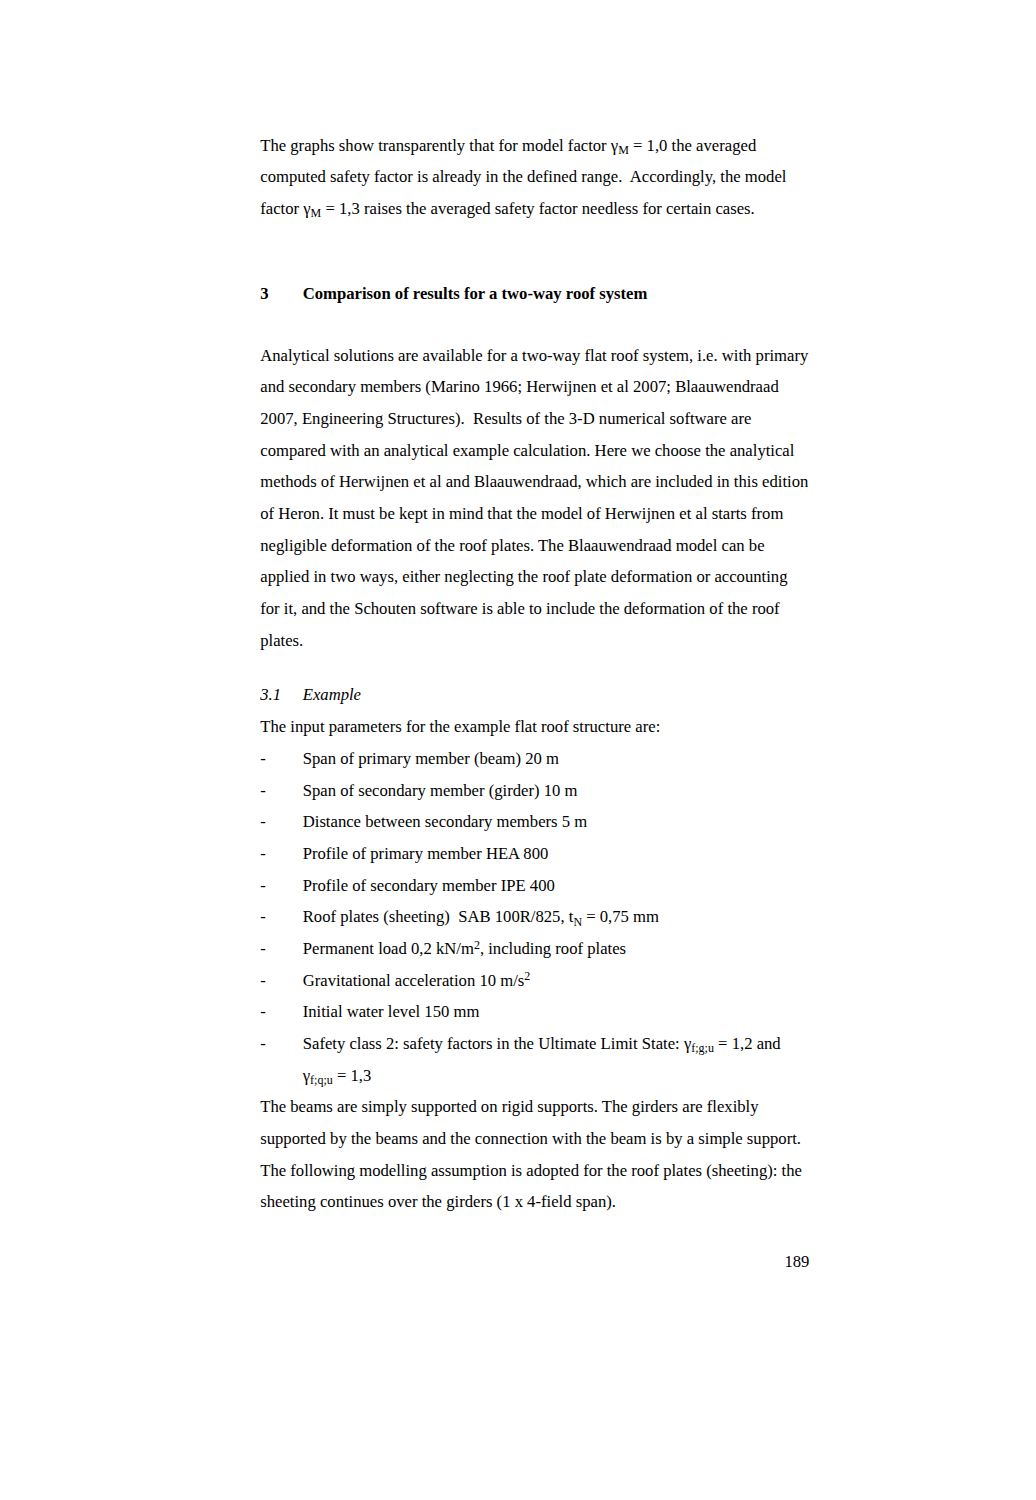The graphs show transparently that for model factor γM = 1,0 the averaged computed safety factor is already in the defined range. Accordingly, the model factor γM = 1,3 raises the averaged safety factor needless for certain cases.
3 Comparison of results for a two-way roof system
Analytical solutions are available for a two-way flat roof system, i.e. with primary and secondary members (Marino 1966; Herwijnen et al 2007; Blaauwendraad 2007, Engineering Structures). Results of the 3-D numerical software are compared with an analytical example calculation. Here we choose the analytical methods of Herwijnen et al and Blaauwendraad, which are included in this edition of Heron. It must be kept in mind that the model of Herwijnen et al starts from negligible deformation of the roof plates. The Blaauwendraad model can be applied in two ways, either neglecting the roof plate deformation or accounting for it, and the Schouten software is able to include the deformation of the roof plates.
3.1 Example
The input parameters for the example flat roof structure are:
Span of primary member (beam) 20 m
Span of secondary member (girder) 10 m
Distance between secondary members 5 m
Profile of primary member HEA 800
Profile of secondary member IPE 400
Roof plates (sheeting) SAB 100R/825, tN = 0,75 mm
Permanent load 0,2 kN/m2, including roof plates
Gravitational acceleration 10 m/s2
Initial water level 150 mm
Safety class 2: safety factors in the Ultimate Limit State: γf;g;u = 1,2 and γf;q;u = 1,3
The beams are simply supported on rigid supports. The girders are flexibly supported by the beams and the connection with the beam is by a simple support. The following modelling assumption is adopted for the roof plates (sheeting): the sheeting continues over the girders (1 x 4-field span).
189